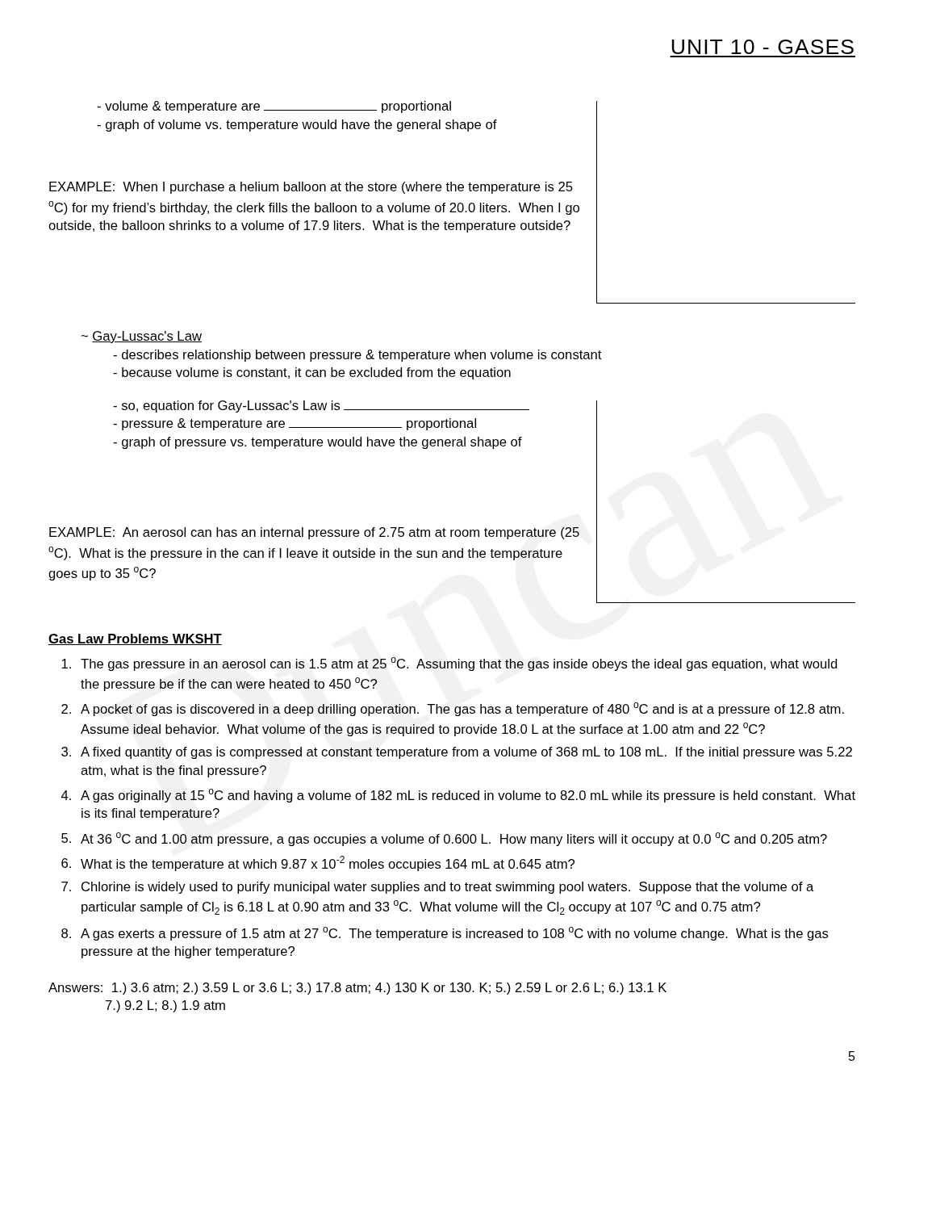Duncan
UNIT 10 - GASES
- volume & temperature are proportional
- graph of volume vs. temperature would have the general shape of
EXAMPLE: When I purchase a helium balloon at the store (where the temperature is 25 oC) for my friend’s birthday, the clerk fills the balloon to a volume of 20.0 liters. When I go outside, the balloon shrinks to a volume of 17.9 liters. What is the temperature outside?
~ Gay-Lussac's Law
- describes relationship between pressure & temperature when volume is constant
- because volume is constant, it can be excluded from the equation
- so, equation for Gay-Lussac's Law is
- pressure & temperature are proportional
- graph of pressure vs. temperature would have the general shape of
EXAMPLE: An aerosol can has an internal pressure of 2.75 atm at room temperature (25 oC). What is the pressure in the can if I leave it outside in the sun and the temperature goes up to 35 oC?
Gas Law Problems WKSHT
The gas pressure in an aerosol can is 1.5 atm at 25 oC. Assuming that the gas inside obeys the ideal gas equation, what would the pressure be if the can were heated to 450 oC?
A pocket of gas is discovered in a deep drilling operation. The gas has a temperature of 480 oC and is at a pressure of 12.8 atm. Assume ideal behavior. What volume of the gas is required to provide 18.0 L at the surface at 1.00 atm and 22 oC?
A fixed quantity of gas is compressed at constant temperature from a volume of 368 mL to 108 mL. If the initial pressure was 5.22 atm, what is the final pressure?
A gas originally at 15 oC and having a volume of 182 mL is reduced in volume to 82.0 mL while its pressure is held constant. What is its final temperature?
At 36 oC and 1.00 atm pressure, a gas occupies a volume of 0.600 L. How many liters will it occupy at 0.0 oC and 0.205 atm?
What is the temperature at which 9.87 x 10-2 moles occupies 164 mL at 0.645 atm?
Chlorine is widely used to purify municipal water supplies and to treat swimming pool waters. Suppose that the volume of a particular sample of Cl2 is 6.18 L at 0.90 atm and 33 oC. What volume will the Cl2 occupy at 107 oC and 0.75 atm?
A gas exerts a pressure of 1.5 atm at 27 oC. The temperature is increased to 108 oC with no volume change. What is the gas pressure at the higher temperature?
Answers: 1.) 3.6 atm; 2.) 3.59 L or 3.6 L; 3.) 17.8 atm; 4.) 130 K or 130. K; 5.) 2.59 L or 2.6 L; 6.) 13.1 K
7.) 9.2 L; 8.) 1.9 atm
5